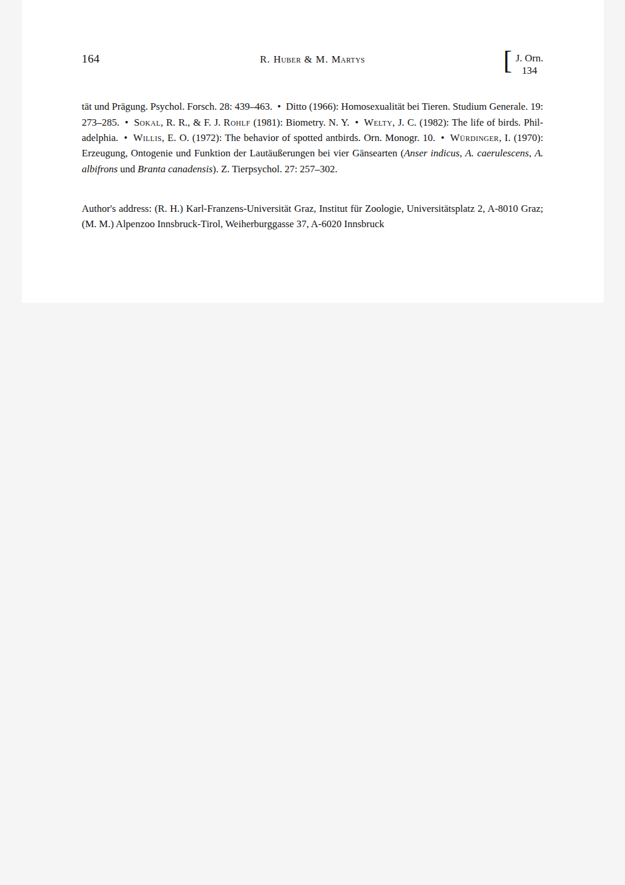164
R. Huber & M. Martys
[ J. Orn. 134
tät und Prägung. Psychol. Forsch. 28: 439–463. • Ditto (1966): Homosexualität bei Tieren. Studium Generale. 19: 273–285. • Sokal, R. R., & F. J. Rohlf (1981): Biometry. N. Y. • Welty, J. C. (1982): The life of birds. Philadelphia. • Willis, E. O. (1972): The behavior of spotted antbirds. Orn. Monogr. 10. • Würdinger, I. (1970): Erzeugung, Ontogenie und Funktion der Lautäußerungen bei vier Gänsearten (Anser indicus, A. caerulescens, A. albifrons und Branta canadensis). Z. Tierpsychol. 27: 257–302.
Author's address: (R. H.) Karl-Franzens-Universität Graz, Institut für Zoologie, Universitätsplatz 2, A-8010 Graz; (M. M.) Alpenzoo Innsbruck-Tirol, Weiherburggasse 37, A-6020 Innsbruck